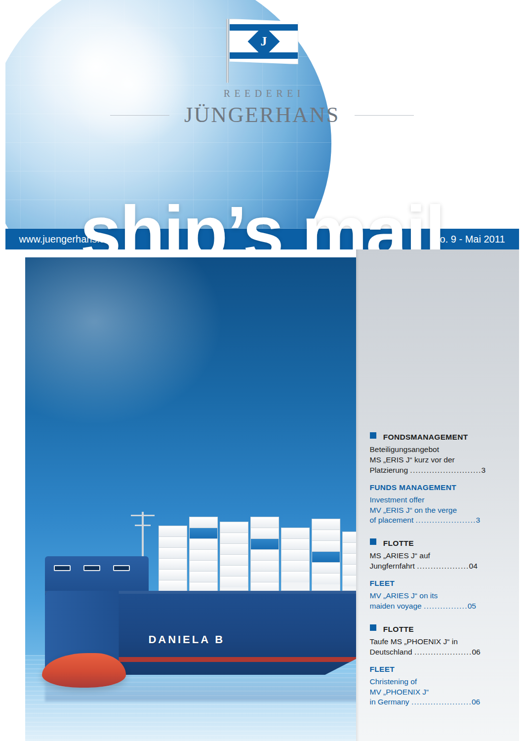J
REEDEREI
JÜNGERHANS
ship’s mail
www.juengerhans.de no. 9 - Mai 2011
DANIELA B
FONDSMANAGEMENT
Beteiligungsangebot
MS „ERIS J“ kurz vor der
Platzierung .......................... 3
FUNDS MANAGEMENT
Investment offer
MV „ERIS J“ on the verge
of placement ...................... 3
FLOTTE
MS „ARIES J“ auf
Jungfernfahrt ................... 04
FLEET
MV „ARIES J“ on its
maiden voyage ................ 05
FLOTTE
Taufe MS „PHOENIX J“ in
Deutschland ..................... 06
FLEET
Christening of
MV „PHOENIX J“
in Germany ...................... 06